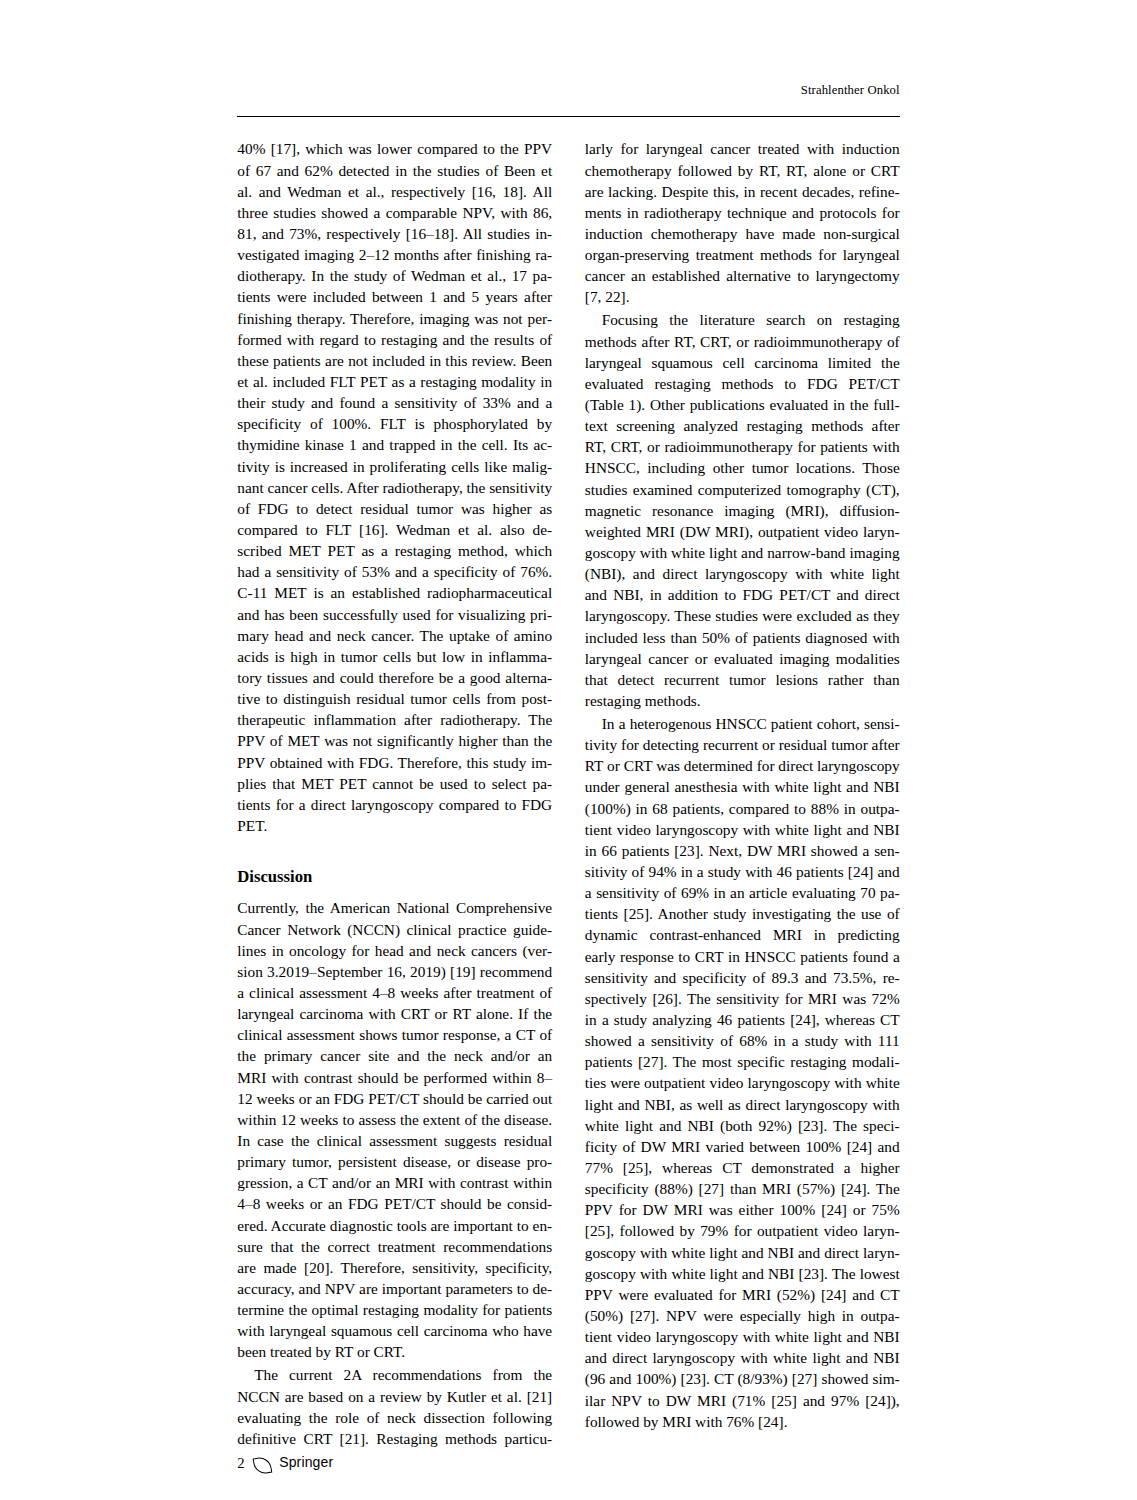Strahlenther Onkol
40% [17], which was lower compared to the PPV of 67 and 62% detected in the studies of Been et al. and Wedman et al., respectively [16, 18]. All three studies showed a comparable NPV, with 86, 81, and 73%, respectively [16–18]. All studies investigated imaging 2–12 months after finishing radiotherapy. In the study of Wedman et al., 17 patients were included between 1 and 5 years after finishing therapy. Therefore, imaging was not performed with regard to restaging and the results of these patients are not included in this review. Been et al. included FLT PET as a restaging modality in their study and found a sensitivity of 33% and a specificity of 100%. FLT is phosphorylated by thymidine kinase 1 and trapped in the cell. Its activity is increased in proliferating cells like malignant cancer cells. After radiotherapy, the sensitivity of FDG to detect residual tumor was higher as compared to FLT [16]. Wedman et al. also described MET PET as a restaging method, which had a sensitivity of 53% and a specificity of 76%. C-11 MET is an established radiopharmaceutical and has been successfully used for visualizing primary head and neck cancer. The uptake of amino acids is high in tumor cells but low in inflammatory tissues and could therefore be a good alternative to distinguish residual tumor cells from posttherapeutic inflammation after radiotherapy. The PPV of MET was not significantly higher than the PPV obtained with FDG. Therefore, this study implies that MET PET cannot be used to select patients for a direct laryngoscopy compared to FDG PET.
Discussion
Currently, the American National Comprehensive Cancer Network (NCCN) clinical practice guidelines in oncology for head and neck cancers (version 3.2019–September 16, 2019) [19] recommend a clinical assessment 4–8 weeks after treatment of laryngeal carcinoma with CRT or RT alone. If the clinical assessment shows tumor response, a CT of the primary cancer site and the neck and/or an MRI with contrast should be performed within 8–12 weeks or an FDG PET/CT should be carried out within 12 weeks to assess the extent of the disease. In case the clinical assessment suggests residual primary tumor, persistent disease, or disease progression, a CT and/or an MRI with contrast within 4–8 weeks or an FDG PET/CT should be considered. Accurate diagnostic tools are important to ensure that the correct treatment recommendations are made [20]. Therefore, sensitivity, specificity, accuracy, and NPV are important parameters to determine the optimal restaging modality for patients with laryngeal squamous cell carcinoma who have been treated by RT or CRT.
The current 2A recommendations from the NCCN are based on a review by Kutler et al. [21] evaluating the role of neck dissection following definitive CRT [21]. Restaging methods particularly for laryngeal cancer treated with induction chemotherapy followed by RT, RT, alone or CRT are lacking. Despite this, in recent decades, refinements in radiotherapy technique and protocols for induction chemotherapy have made non-surgical organ-preserving treatment methods for laryngeal cancer an established alternative to laryngectomy [7, 22].
Focusing the literature search on restaging methods after RT, CRT, or radioimmunotherapy of laryngeal squamous cell carcinoma limited the evaluated restaging methods to FDG PET/CT (Table 1). Other publications evaluated in the full-text screening analyzed restaging methods after RT, CRT, or radioimmunotherapy for patients with HNSCC, including other tumor locations. Those studies examined computerized tomography (CT), magnetic resonance imaging (MRI), diffusion-weighted MRI (DW MRI), outpatient video laryngoscopy with white light and narrow-band imaging (NBI), and direct laryngoscopy with white light and NBI, in addition to FDG PET/CT and direct laryngoscopy. These studies were excluded as they included less than 50% of patients diagnosed with laryngeal cancer or evaluated imaging modalities that detect recurrent tumor lesions rather than restaging methods.
In a heterogenous HNSCC patient cohort, sensitivity for detecting recurrent or residual tumor after RT or CRT was determined for direct laryngoscopy under general anesthesia with white light and NBI (100%) in 68 patients, compared to 88% in outpatient video laryngoscopy with white light and NBI in 66 patients [23]. Next, DW MRI showed a sensitivity of 94% in a study with 46 patients [24] and a sensitivity of 69% in an article evaluating 70 patients [25]. Another study investigating the use of dynamic contrast-enhanced MRI in predicting early response to CRT in HNSCC patients found a sensitivity and specificity of 89.3 and 73.5%, respectively [26]. The sensitivity for MRI was 72% in a study analyzing 46 patients [24], whereas CT showed a sensitivity of 68% in a study with 111 patients [27]. The most specific restaging modalities were outpatient video laryngoscopy with white light and NBI, as well as direct laryngoscopy with white light and NBI (both 92%) [23]. The specificity of DW MRI varied between 100% [24] and 77% [25], whereas CT demonstrated a higher specificity (88%) [27] than MRI (57%) [24]. The PPV for DW MRI was either 100% [24] or 75% [25], followed by 79% for outpatient video laryngoscopy with white light and NBI and direct laryngoscopy with white light and NBI [23]. The lowest PPV were evaluated for MRI (52%) [24] and CT (50%) [27]. NPV were especially high in outpatient video laryngoscopy with white light and NBI and direct laryngoscopy with white light and NBI (96 and 100%) [23]. CT (8/93%) [27] showed similar NPV to DW MRI (71% [25] and 97% [24]), followed by MRI with 76% [24].
2 Springer